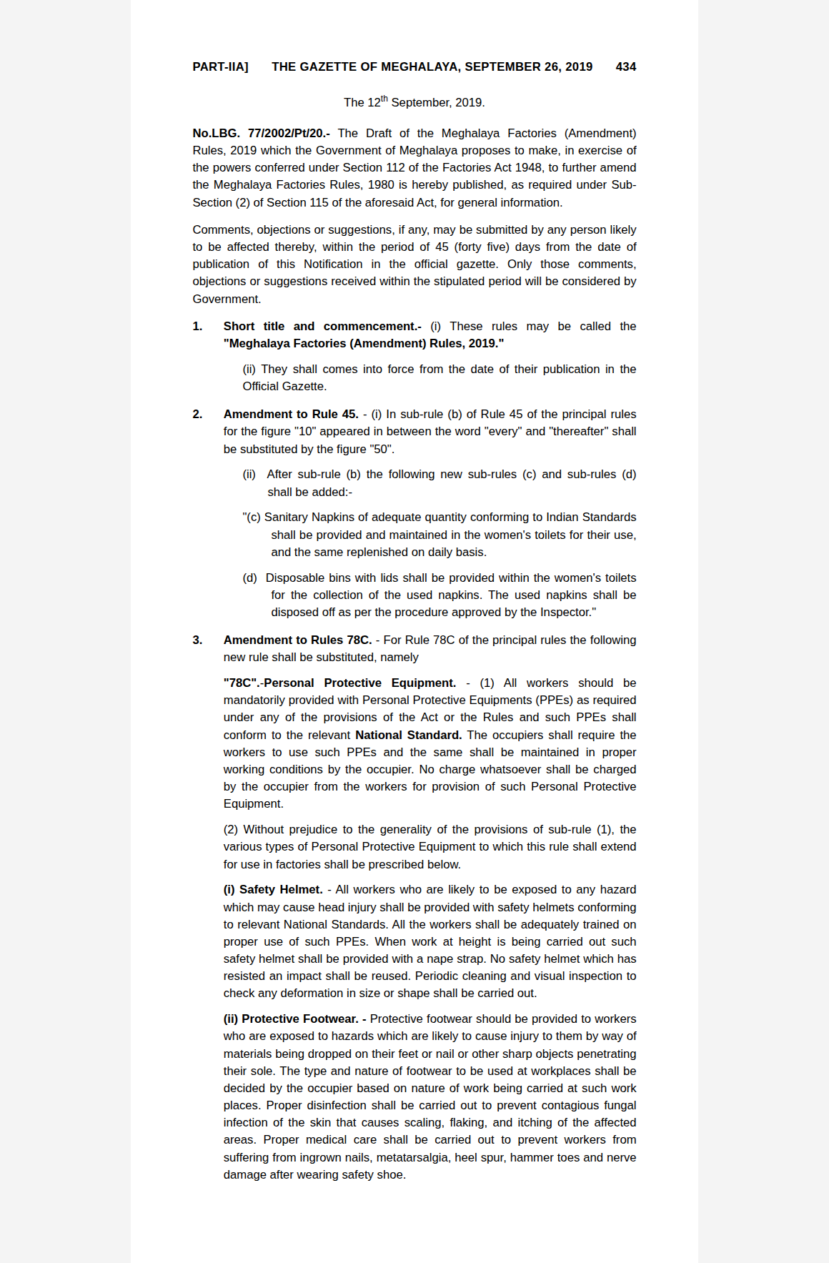PART-IIA] THE GAZETTE OF MEGHALAYA, SEPTEMBER 26, 2019 434
The 12th September, 2019.
No.LBG. 77/2002/Pt/20.- The Draft of the Meghalaya Factories (Amendment) Rules, 2019 which the Government of Meghalaya proposes to make, in exercise of the powers conferred under Section 112 of the Factories Act 1948, to further amend the Meghalaya Factories Rules, 1980 is hereby published, as required under Sub-Section (2) of Section 115 of the aforesaid Act, for general information.
Comments, objections or suggestions, if any, may be submitted by any person likely to be affected thereby, within the period of 45 (forty five) days from the date of publication of this Notification in the official gazette. Only those comments, objections or suggestions received within the stipulated period will be considered by Government.
Short title and commencement.- (i) These rules may be called the "Meghalaya Factories (Amendment) Rules, 2019."
(ii) They shall comes into force from the date of their publication in the Official Gazette.
Amendment to Rule 45. - (i) In sub-rule (b) of Rule 45 of the principal rules for the figure "10" appeared in between the word "every" and "thereafter" shall be substituted by the figure "50".
(ii) After sub-rule (b) the following new sub-rules (c) and sub-rules (d) shall be added:-
"(c) Sanitary Napkins of adequate quantity conforming to Indian Standards shall be provided and maintained in the women's toilets for their use, and the same replenished on daily basis.
(d) Disposable bins with lids shall be provided within the women's toilets for the collection of the used napkins. The used napkins shall be disposed off as per the procedure approved by the Inspector."
Amendment to Rules 78C. - For Rule 78C of the principal rules the following new rule shall be substituted, namely
"78C".-Personal Protective Equipment. - (1) All workers should be mandatorily provided with Personal Protective Equipments (PPEs) as required under any of the provisions of the Act or the Rules and such PPEs shall conform to the relevant National Standard. The occupiers shall require the workers to use such PPEs and the same shall be maintained in proper working conditions by the occupier. No charge whatsoever shall be charged by the occupier from the workers for provision of such Personal Protective Equipment.
(2) Without prejudice to the generality of the provisions of sub-rule (1), the various types of Personal Protective Equipment to which this rule shall extend for use in factories shall be prescribed below.
(i) Safety Helmet. - All workers who are likely to be exposed to any hazard which may cause head injury shall be provided with safety helmets conforming to relevant National Standards. All the workers shall be adequately trained on proper use of such PPEs. When work at height is being carried out such safety helmet shall be provided with a nape strap. No safety helmet which has resisted an impact shall be reused. Periodic cleaning and visual inspection to check any deformation in size or shape shall be carried out.
(ii) Protective Footwear. - Protective footwear should be provided to workers who are exposed to hazards which are likely to cause injury to them by way of materials being dropped on their feet or nail or other sharp objects penetrating their sole. The type and nature of footwear to be used at workplaces shall be decided by the occupier based on nature of work being carried at such work places. Proper disinfection shall be carried out to prevent contagious fungal infection of the skin that causes scaling, flaking, and itching of the affected areas. Proper medical care shall be carried out to prevent workers from suffering from ingrown nails, metatarsalgia, heel spur, hammer toes and nerve damage after wearing safety shoe.